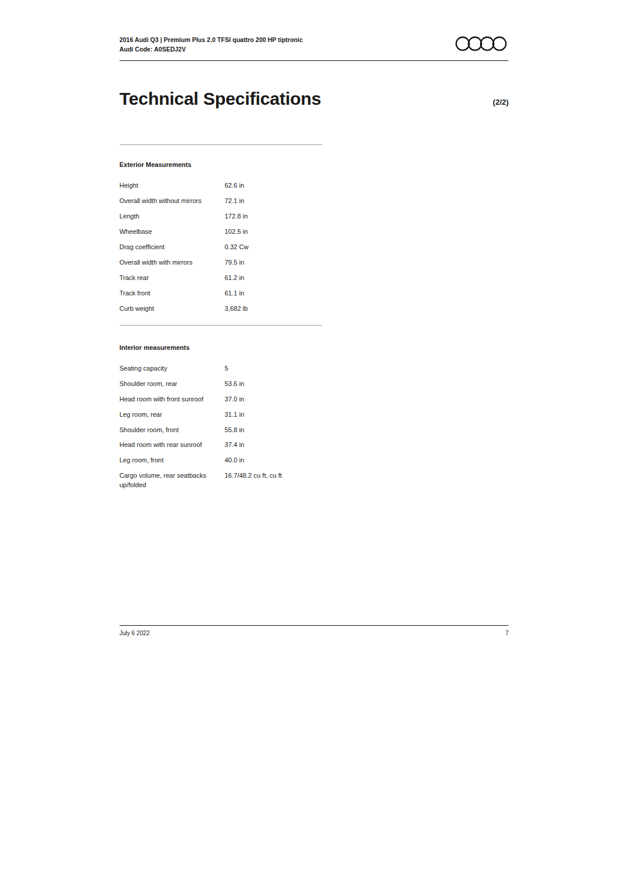2016 Audi Q3 | Premium Plus 2.0 TFSI quattro 200 HP tiptronic
Audi Code: A0SEDJ2V
Technical Specifications
(2/2)
Exterior Measurements
| Height | 62.6 in |
| Overall width without mirrors | 72.1 in |
| Length | 172.8 in |
| Wheelbase | 102.5 in |
| Drag coefficient | 0.32 Cw |
| Overall width with mirrors | 79.5 in |
| Track rear | 61.2 in |
| Track front | 61.1 in |
| Curb weight | 3,682 lb |
Interior measurements
| Seating capacity | 5 |
| Shoulder room, rear | 53.6 in |
| Head room with front sunroof | 37.0 in |
| Leg room, rear | 31.1 in |
| Shoulder room, front | 55.8 in |
| Head room with rear sunroof | 37.4 in |
| Leg room, front | 40.0 in |
| Cargo volume, rear seatbacks up/folded | 16.7/48.2 cu ft, cu ft |
July 6 2022
7